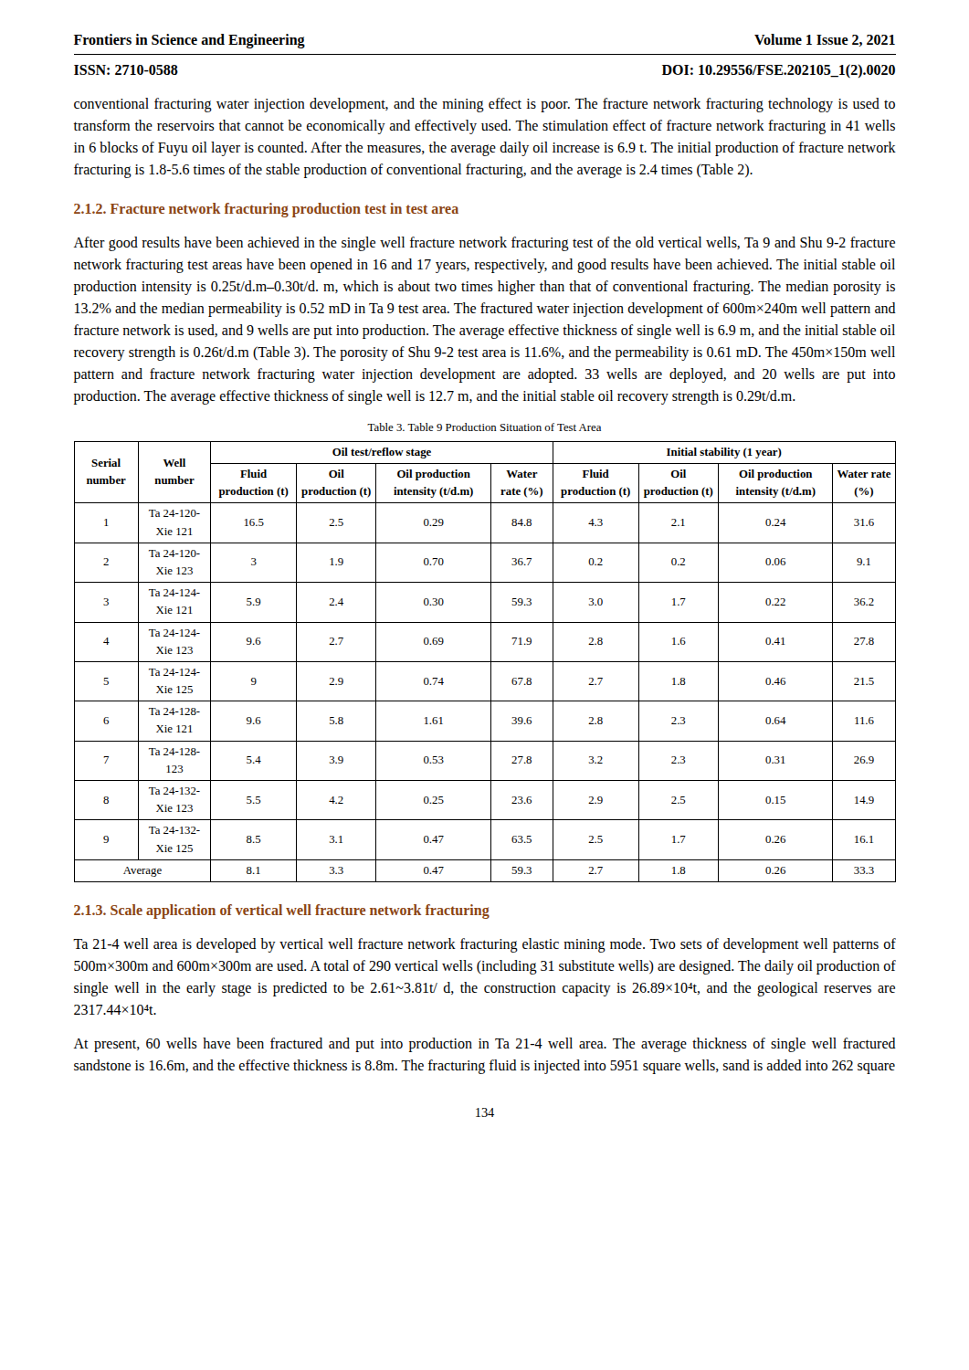Frontiers in Science and Engineering
Volume 1 Issue 2, 2021
ISSN: 2710-0588
DOI: 10.29556/FSE.202105_1(2).0020
conventional fracturing water injection development, and the mining effect is poor. The fracture network fracturing technology is used to transform the reservoirs that cannot be economically and effectively used. The stimulation effect of fracture network fracturing in 41 wells in 6 blocks of Fuyu oil layer is counted. After the measures, the average daily oil increase is 6.9 t. The initial production of fracture network fracturing is 1.8-5.6 times of the stable production of conventional fracturing, and the average is 2.4 times (Table 2).
2.1.2. Fracture network fracturing production test in test area
After good results have been achieved in the single well fracture network fracturing test of the old vertical wells, Ta 9 and Shu 9-2 fracture network fracturing test areas have been opened in 16 and 17 years, respectively, and good results have been achieved. The initial stable oil production intensity is 0.25t/d.m–0.30t/d. m, which is about two times higher than that of conventional fracturing. The median porosity is 13.2% and the median permeability is 0.52 mD in Ta 9 test area. The fractured water injection development of 600m×240m well pattern and fracture network is used, and 9 wells are put into production. The average effective thickness of single well is 6.9 m, and the initial stable oil recovery strength is 0.26t/d.m (Table 3). The porosity of Shu 9-2 test area is 11.6%, and the permeability is 0.61 mD. The 450m×150m well pattern and fracture network fracturing water injection development are adopted. 33 wells are deployed, and 20 wells are put into production. The average effective thickness of single well is 12.7 m, and the initial stable oil recovery strength is 0.29t/d.m.
Table 3. Table 9 Production Situation of Test Area
| Serial number | Well number | Oil test/reflow stage | Initial stability (1 year) |
| --- | --- | --- | --- |
| Fluid production (t) | Oil production (t) | Oil production intensity (t/d.m) | Water rate (%) | Fluid production (t) | Oil production (t) | Oil production intensity (t/d.m) | Water rate (%) |
| 1 | Ta 24-120-Xie 121 | 16.5 | 2.5 | 0.29 | 84.8 | 4.3 | 2.1 | 0.24 | 31.6 |
| 2 | Ta 24-120-Xie 123 | 3 | 1.9 | 0.70 | 36.7 | 0.2 | 0.2 | 0.06 | 9.1 |
| 3 | Ta 24-124-Xie 121 | 5.9 | 2.4 | 0.30 | 59.3 | 3.0 | 1.7 | 0.22 | 36.2 |
| 4 | Ta 24-124-Xie 123 | 9.6 | 2.7 | 0.69 | 71.9 | 2.8 | 1.6 | 0.41 | 27.8 |
| 5 | Ta 24-124-Xie 125 | 9 | 2.9 | 0.74 | 67.8 | 2.7 | 1.8 | 0.46 | 21.5 |
| 6 | Ta 24-128-Xie 121 | 9.6 | 5.8 | 1.61 | 39.6 | 2.8 | 2.3 | 0.64 | 11.6 |
| 7 | Ta 24-128-123 | 5.4 | 3.9 | 0.53 | 27.8 | 3.2 | 2.3 | 0.31 | 26.9 |
| 8 | Ta 24-132-Xie 123 | 5.5 | 4.2 | 0.25 | 23.6 | 2.9 | 2.5 | 0.15 | 14.9 |
| 9 | Ta 24-132-Xie 125 | 8.5 | 3.1 | 0.47 | 63.5 | 2.5 | 1.7 | 0.26 | 16.1 |
| Average | 8.1 | 3.3 | 0.47 | 59.3 | 2.7 | 1.8 | 0.26 | 33.3 |
2.1.3. Scale application of vertical well fracture network fracturing
Ta 21-4 well area is developed by vertical well fracture network fracturing elastic mining mode. Two sets of development well patterns of 500m×300m and 600m×300m are used. A total of 290 vertical wells (including 31 substitute wells) are designed. The daily oil production of single well in the early stage is predicted to be 2.61~3.81t/ d, the construction capacity is 26.89×10⁴t, and the geological reserves are 2317.44×10⁴t.
At present, 60 wells have been fractured and put into production in Ta 21-4 well area. The average thickness of single well fractured sandstone is 16.6m, and the effective thickness is 8.8m. The fracturing fluid is injected into 5951 square wells, sand is added into 262 square
134